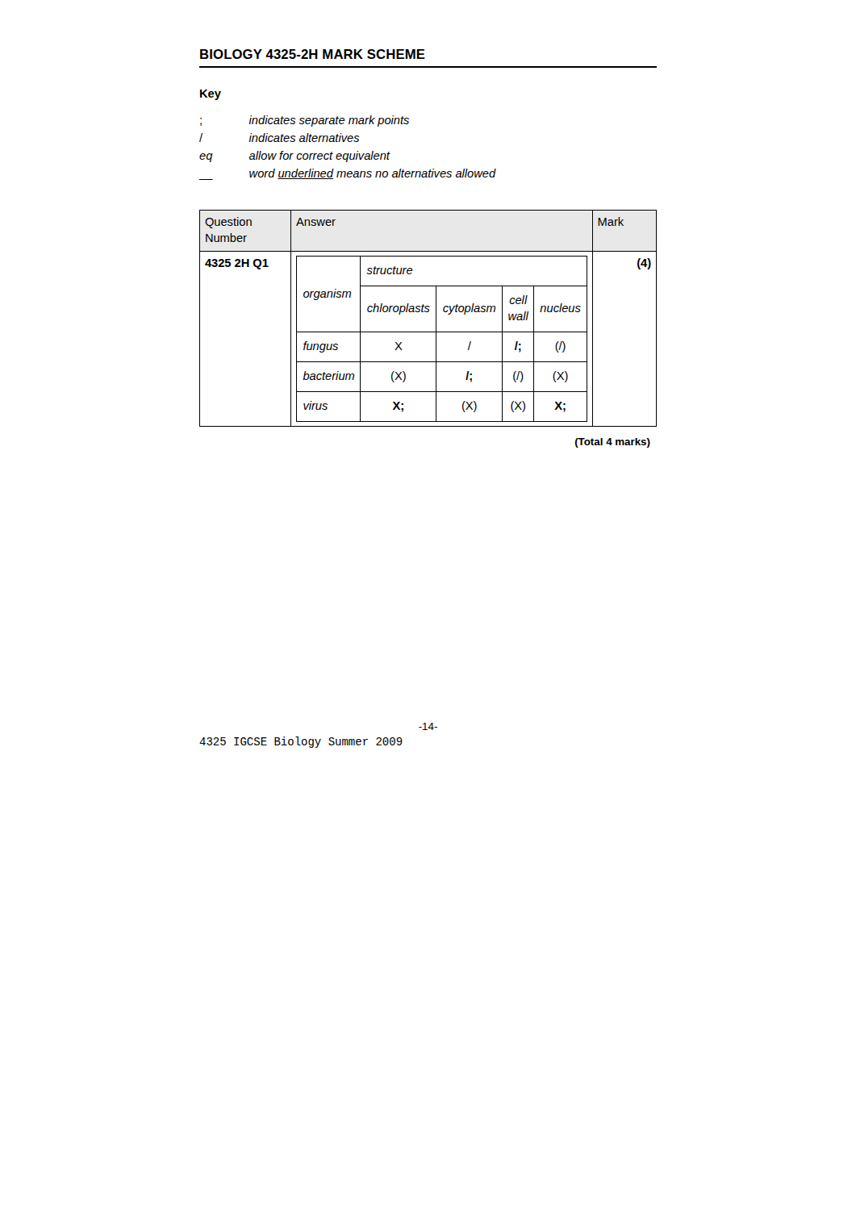BIOLOGY 4325-2H MARK SCHEME
Key
| ; | indicates separate mark points |
| / | indicates alternatives |
| eq | allow for correct equivalent |
| __ | word underlined means no alternatives allowed |
| Question Number | Answer | Mark |
| --- | --- | --- |
| 4325 2H Q1 | / organism / structure / / chloroplasts / cytoplasm / cell wall / nucleus / / fungus / X / / / /; / (/) / / bacterium / (X) / /; / (/) / (X) / / virus / X; / (X) / (X) / X; / | (4) |
(Total 4 marks)
-14-
4325 IGCSE Biology Summer 2009